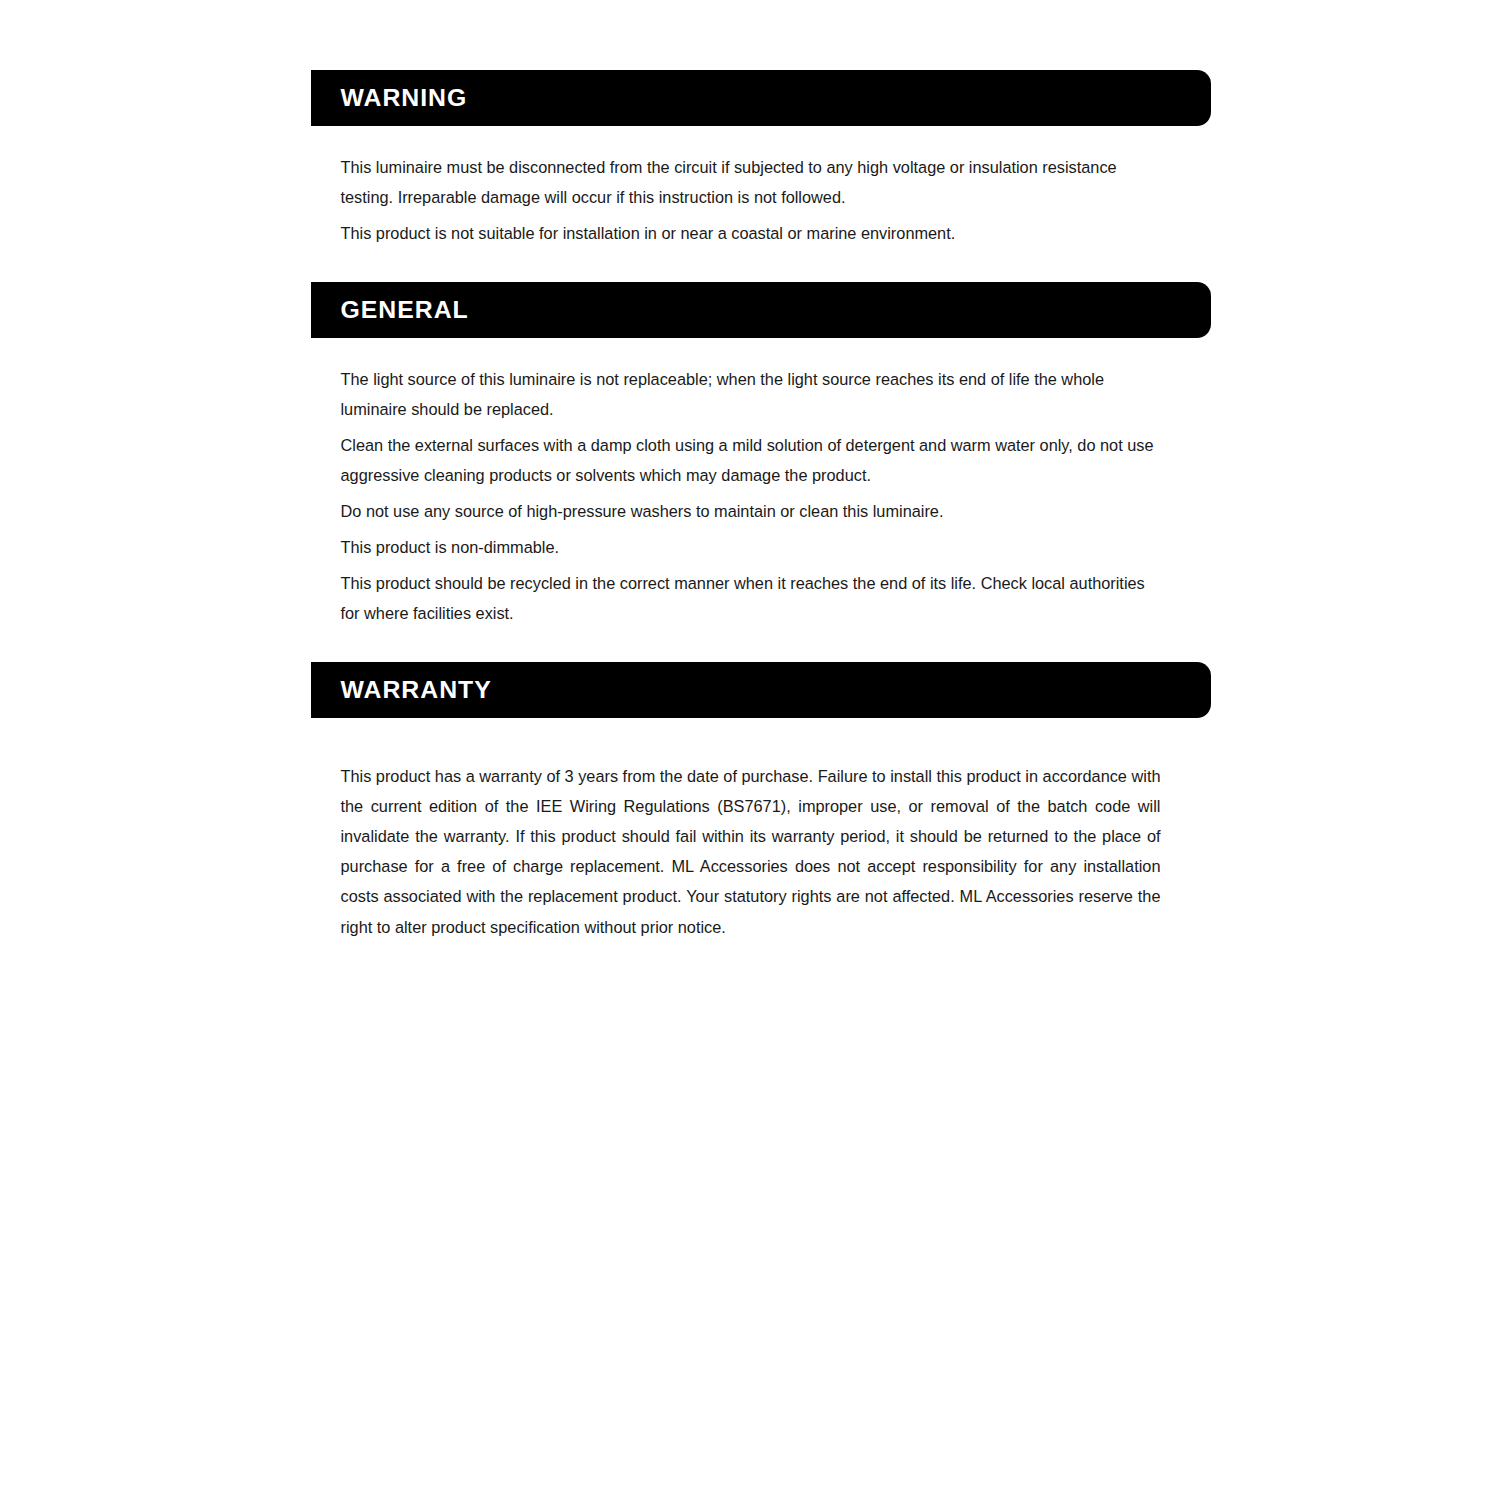WARNING
This luminaire must be disconnected from the circuit if subjected to any high voltage or insulation resistance testing. Irreparable damage will occur if this instruction is not followed.
This product is not suitable for installation in or near a coastal or marine environment.
GENERAL
The light source of this luminaire is not replaceable; when the light source reaches its end of life the whole luminaire should be replaced.
Clean the external surfaces with a damp cloth using a mild solution of detergent and warm water only, do not use aggressive cleaning products or solvents which may damage the product.
Do not use any source of high-pressure washers to maintain or clean this luminaire.
This product is non-dimmable.
This product should be recycled in the correct manner when it reaches the end of its life. Check local authorities for where facilities exist.
WARRANTY
This product has a warranty of 3 years from the date of purchase. Failure to install this product in accordance with the current edition of the IEE Wiring Regulations (BS7671), improper use, or removal of the batch code will invalidate the warranty. If this product should fail within its warranty period, it should be returned to the place of purchase for a free of charge replacement. ML Accessories does not accept responsibility for any installation costs associated with the replacement product. Your statutory rights are not affected. ML Accessories reserve the right to alter product specification without prior notice.